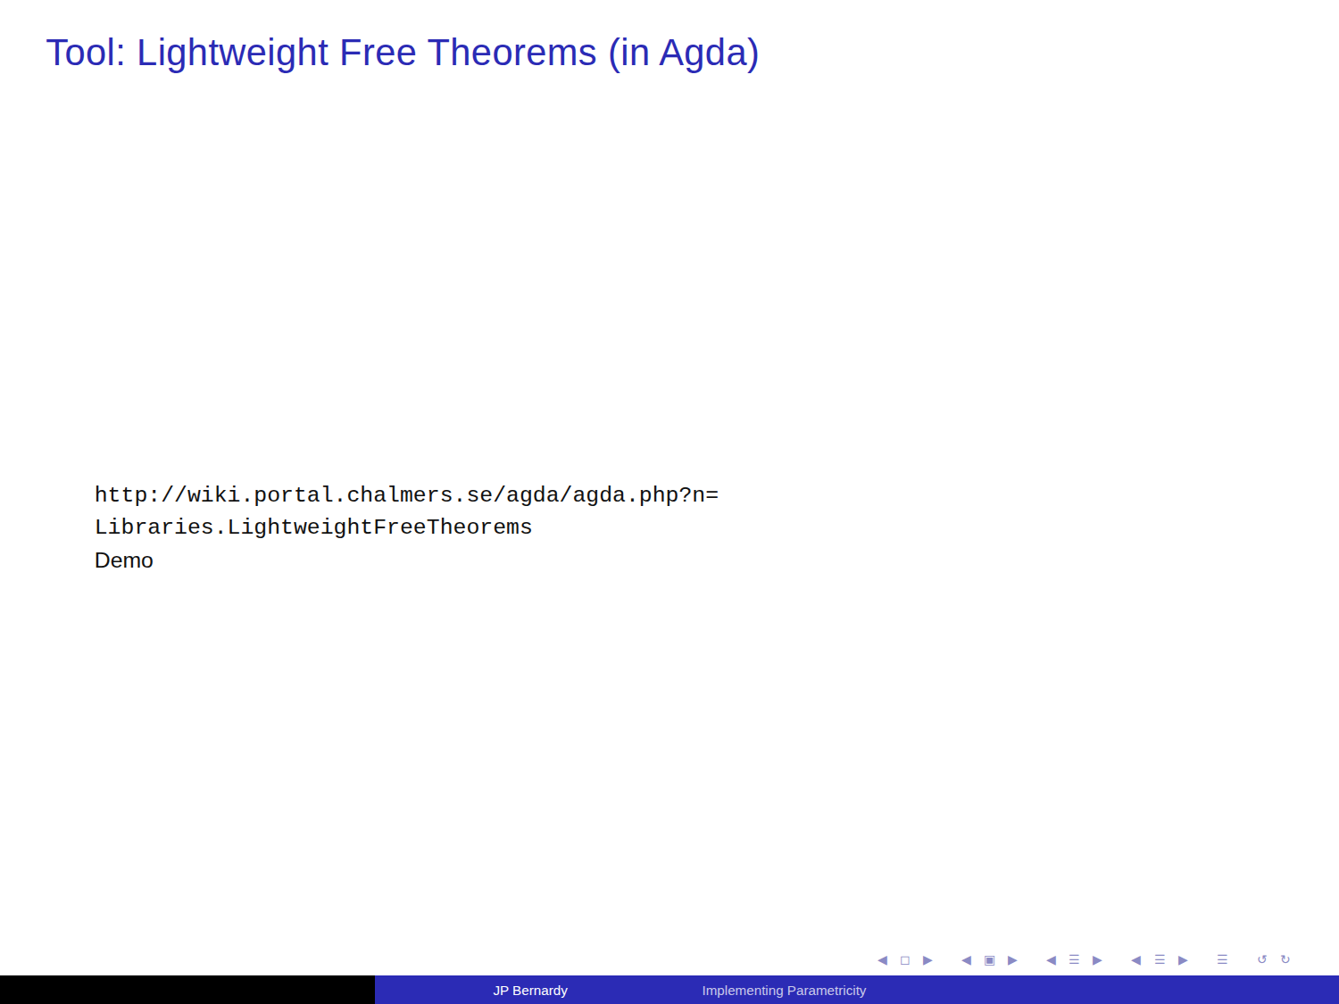Tool: Lightweight Free Theorems (in Agda)
http://wiki.portal.chalmers.se/agda/agda.php?n= Libraries.LightweightFreeTheorems Demo
◀ ◻ ▶ ◀ ▣ ▶ ◀ ☰ ▶ ◀ ☰ ▶ ☰ ↺ ↻
JP Bernardy
Implementing Parametricity